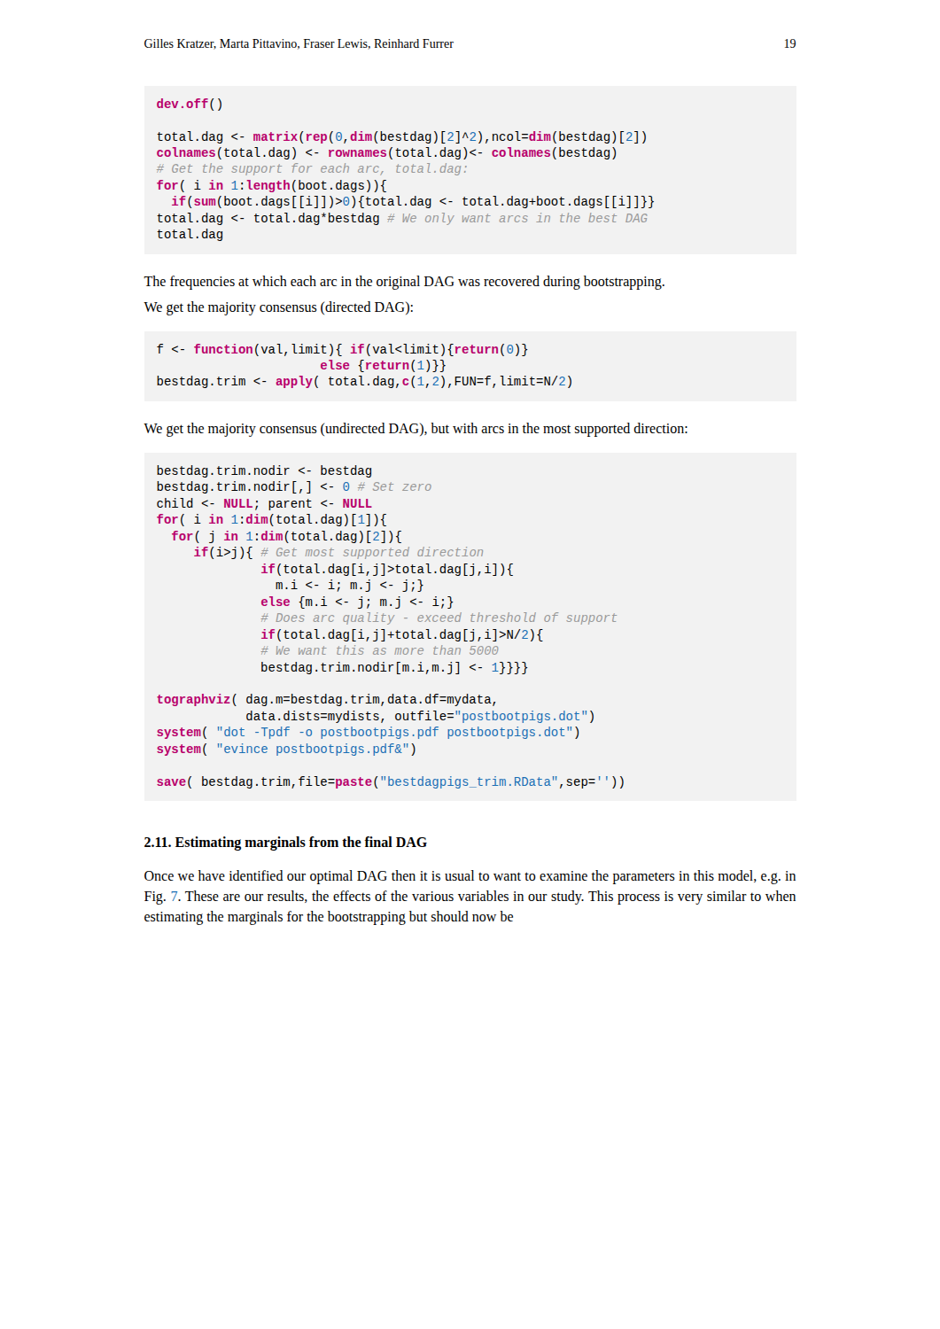Gilles Kratzer, Marta Pittavino, Fraser Lewis, Reinhard Furrer 19
dev.off()

total.dag <- matrix(rep(0,dim(bestdag)[2]^2),ncol=dim(bestdag)[2])
colnames(total.dag) <- rownames(total.dag)<- colnames(bestdag)
# Get the support for each arc, total.dag:
for( i in 1:length(boot.dags)){
  if(sum(boot.dags[[i]])>0){total.dag <- total.dag+boot.dags[[i]]}}
total.dag <- total.dag*bestdag # We only want arcs in the best DAG
total.dag
The frequencies at which each arc in the original DAG was recovered during bootstrapping.
We get the majority consensus (directed DAG):
f <- function(val,limit){ if(val<limit){return(0)}
                      else {return(1)}}
bestdag.trim <- apply( total.dag,c(1,2),FUN=f,limit=N/2)
We get the majority consensus (undirected DAG), but with arcs in the most supported direction:
bestdag.trim.nodir <- bestdag
bestdag.trim.nodir[,] <- 0 # Set zero
child <- NULL; parent <- NULL
for( i in 1:dim(total.dag)[1]){
  for( j in 1:dim(total.dag)[2]){
     if(i>j){ # Get most supported direction
              if(total.dag[i,j]>total.dag[j,i]){
                m.i <- i; m.j <- j;}
              else {m.i <- j; m.j <- i;}
              # Does arc quality - exceed threshold of support
              if(total.dag[i,j]+total.dag[j,i]>N/2){
              # We want this as more than 5000
              bestdag.trim.nodir[m.i,m.j] <- 1}}}}

tographviz( dag.m=bestdag.trim,data.df=mydata,
            data.dists=mydists, outfile="postbootpigs.dot")
system( "dot -Tpdf -o postbootpigs.pdf postbootpigs.dot")
system( "evince postbootpigs.pdf&")

save( bestdag.trim,file=paste("bestdagpigs_trim.RData",sep=''))
2.11. Estimating marginals from the final DAG
Once we have identified our optimal DAG then it is usual to want to examine the parameters in this model, e.g. in Fig. 7. These are our results, the effects of the various variables in our study. This process is very similar to when estimating the marginals for the bootstrapping but should now be